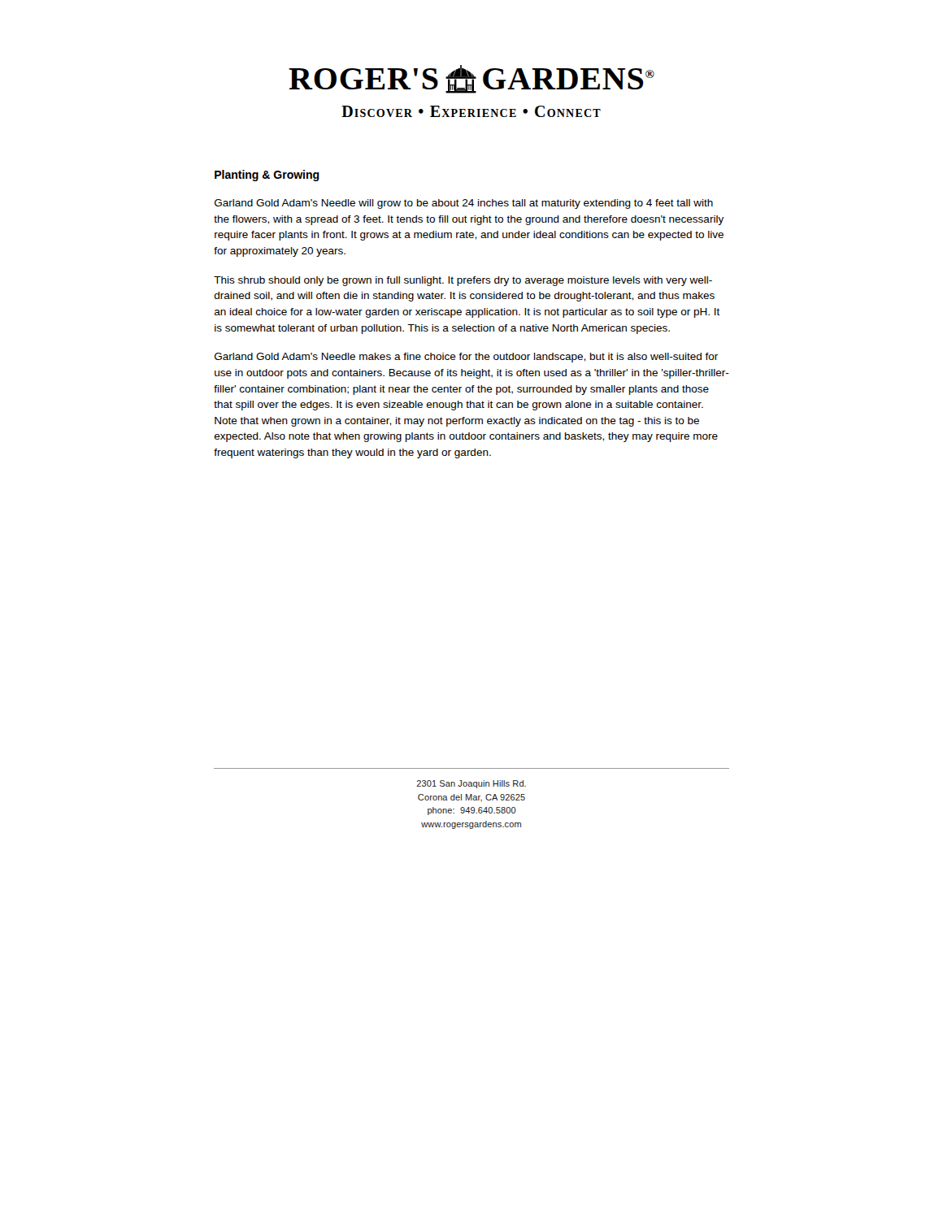ROGER'S GARDENS®
Discover • Experience • Connect
Planting & Growing
Garland Gold Adam's Needle will grow to be about 24 inches tall at maturity extending to 4 feet tall with the flowers, with a spread of 3 feet. It tends to fill out right to the ground and therefore doesn't necessarily require facer plants in front. It grows at a medium rate, and under ideal conditions can be expected to live for approximately 20 years.
This shrub should only be grown in full sunlight. It prefers dry to average moisture levels with very well-drained soil, and will often die in standing water. It is considered to be drought-tolerant, and thus makes an ideal choice for a low-water garden or xeriscape application. It is not particular as to soil type or pH. It is somewhat tolerant of urban pollution. This is a selection of a native North American species.
Garland Gold Adam's Needle makes a fine choice for the outdoor landscape, but it is also well-suited for use in outdoor pots and containers. Because of its height, it is often used as a 'thriller' in the 'spiller-thriller-filler' container combination; plant it near the center of the pot, surrounded by smaller plants and those that spill over the edges. It is even sizeable enough that it can be grown alone in a suitable container. Note that when grown in a container, it may not perform exactly as indicated on the tag - this is to be expected. Also note that when growing plants in outdoor containers and baskets, they may require more frequent waterings than they would in the yard or garden.
2301 San Joaquin Hills Rd.
Corona del Mar, CA 92625
phone: 949.640.5800
www.rogersgardens.com